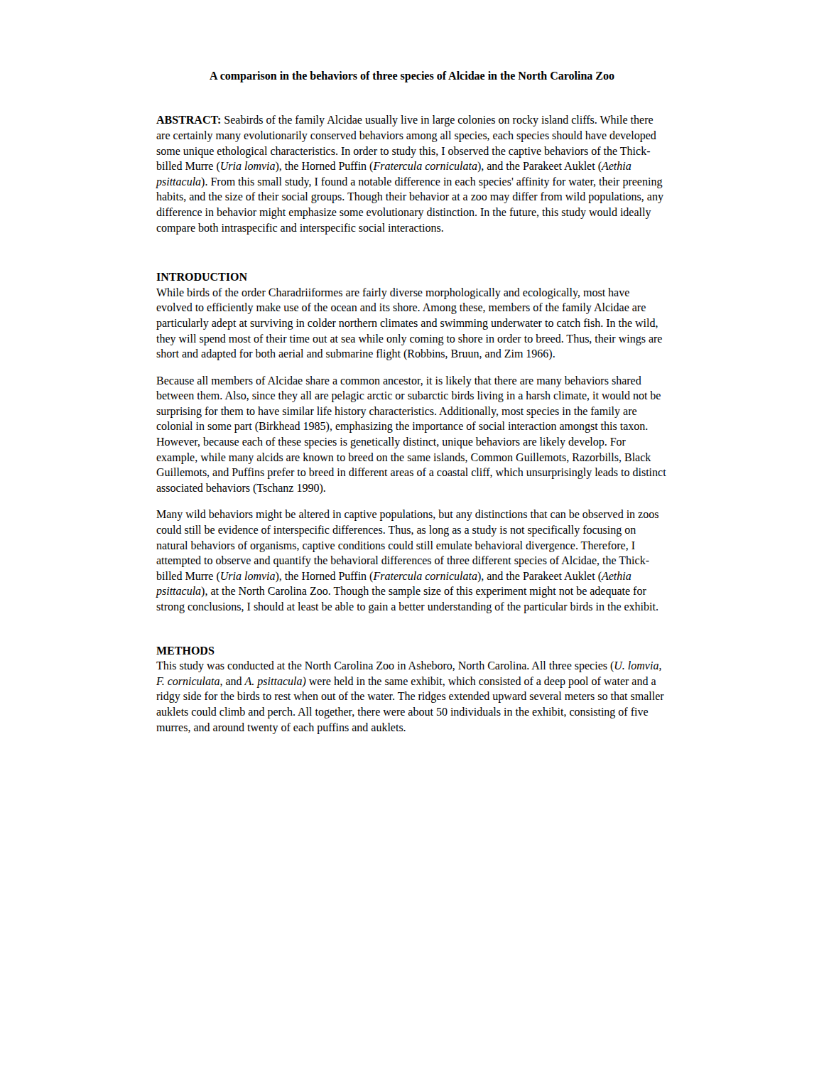A comparison in the behaviors of three species of Alcidae in the North Carolina Zoo
ABSTRACT: Seabirds of the family Alcidae usually live in large colonies on rocky island cliffs. While there are certainly many evolutionarily conserved behaviors among all species, each species should have developed some unique ethological characteristics. In order to study this, I observed the captive behaviors of the Thick-billed Murre (Uria lomvia), the Horned Puffin (Fratercula corniculata), and the Parakeet Auklet (Aethia psittacula). From this small study, I found a notable difference in each species' affinity for water, their preening habits, and the size of their social groups. Though their behavior at a zoo may differ from wild populations, any difference in behavior might emphasize some evolutionary distinction. In the future, this study would ideally compare both intraspecific and interspecific social interactions.
Introduction
While birds of the order Charadriiformes are fairly diverse morphologically and ecologically, most have evolved to efficiently make use of the ocean and its shore. Among these, members of the family Alcidae are particularly adept at surviving in colder northern climates and swimming underwater to catch fish. In the wild, they will spend most of their time out at sea while only coming to shore in order to breed. Thus, their wings are short and adapted for both aerial and submarine flight (Robbins, Bruun, and Zim 1966).
Because all members of Alcidae share a common ancestor, it is likely that there are many behaviors shared between them. Also, since they all are pelagic arctic or subarctic birds living in a harsh climate, it would not be surprising for them to have similar life history characteristics. Additionally, most species in the family are colonial in some part (Birkhead 1985), emphasizing the importance of social interaction amongst this taxon. However, because each of these species is genetically distinct, unique behaviors are likely develop. For example, while many alcids are known to breed on the same islands, Common Guillemots, Razorbills, Black Guillemots, and Puffins prefer to breed in different areas of a coastal cliff, which unsurprisingly leads to distinct associated behaviors (Tschanz 1990).
Many wild behaviors might be altered in captive populations, but any distinctions that can be observed in zoos could still be evidence of interspecific differences. Thus, as long as a study is not specifically focusing on natural behaviors of organisms, captive conditions could still emulate behavioral divergence. Therefore, I attempted to observe and quantify the behavioral differences of three different species of Alcidae, the Thick-billed Murre (Uria lomvia), the Horned Puffin (Fratercula corniculata), and the Parakeet Auklet (Aethia psittacula), at the North Carolina Zoo. Though the sample size of this experiment might not be adequate for strong conclusions, I should at least be able to gain a better understanding of the particular birds in the exhibit.
Methods
This study was conducted at the North Carolina Zoo in Asheboro, North Carolina. All three species (U. lomvia, F. corniculata, and A. psittacula) were held in the same exhibit, which consisted of a deep pool of water and a ridgy side for the birds to rest when out of the water. The ridges extended upward several meters so that smaller auklets could climb and perch. All together, there were about 50 individuals in the exhibit, consisting of five murres, and around twenty of each puffins and auklets.